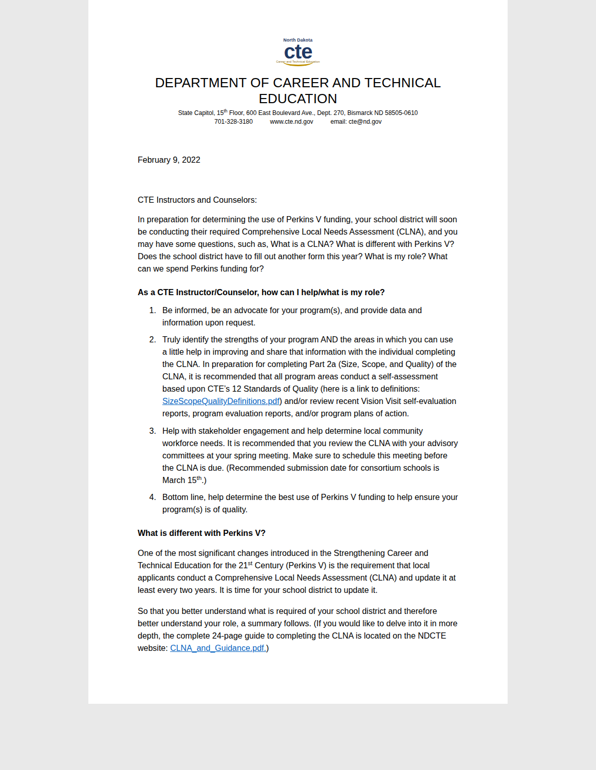North Dakota
cte
Career and Technical Education
DEPARTMENT OF CAREER AND TECHNICAL EDUCATION
State Capitol, 15th Floor, 600 East Boulevard Ave., Dept. 270, Bismarck ND 58505-0610
701-328-3180 www.cte.nd.gov email: cte@nd.gov
February 9, 2022
CTE Instructors and Counselors:
In preparation for determining the use of Perkins V funding, your school district will soon be conducting their required Comprehensive Local Needs Assessment (CLNA), and you may have some questions, such as, What is a CLNA? What is different with Perkins V? Does the school district have to fill out another form this year? What is my role? What can we spend Perkins funding for?
As a CTE Instructor/Counselor, how can I help/what is my role?
Be informed, be an advocate for your program(s), and provide data and information upon request.
Truly identify the strengths of your program AND the areas in which you can use a little help in improving and share that information with the individual completing the CLNA. In preparation for completing Part 2a (Size, Scope, and Quality) of the CLNA, it is recommended that all program areas conduct a self-assessment based upon CTE’s 12 Standards of Quality (here is a link to definitions: SizeScopeQualityDefinitions.pdf) and/or review recent Vision Visit self-evaluation reports, program evaluation reports, and/or program plans of action.
Help with stakeholder engagement and help determine local community workforce needs. It is recommended that you review the CLNA with your advisory committees at your spring meeting. Make sure to schedule this meeting before the CLNA is due. (Recommended submission date for consortium schools is March 15th.)
Bottom line, help determine the best use of Perkins V funding to help ensure your program(s) is of quality.
What is different with Perkins V?
One of the most significant changes introduced in the Strengthening Career and Technical Education for the 21st Century (Perkins V) is the requirement that local applicants conduct a Comprehensive Local Needs Assessment (CLNA) and update it at least every two years. It is time for your school district to update it.
So that you better understand what is required of your school district and therefore better understand your role, a summary follows. (If you would like to delve into it in more depth, the complete 24-page guide to completing the CLNA is located on the NDCTE website: CLNA_and_Guidance.pdf.)